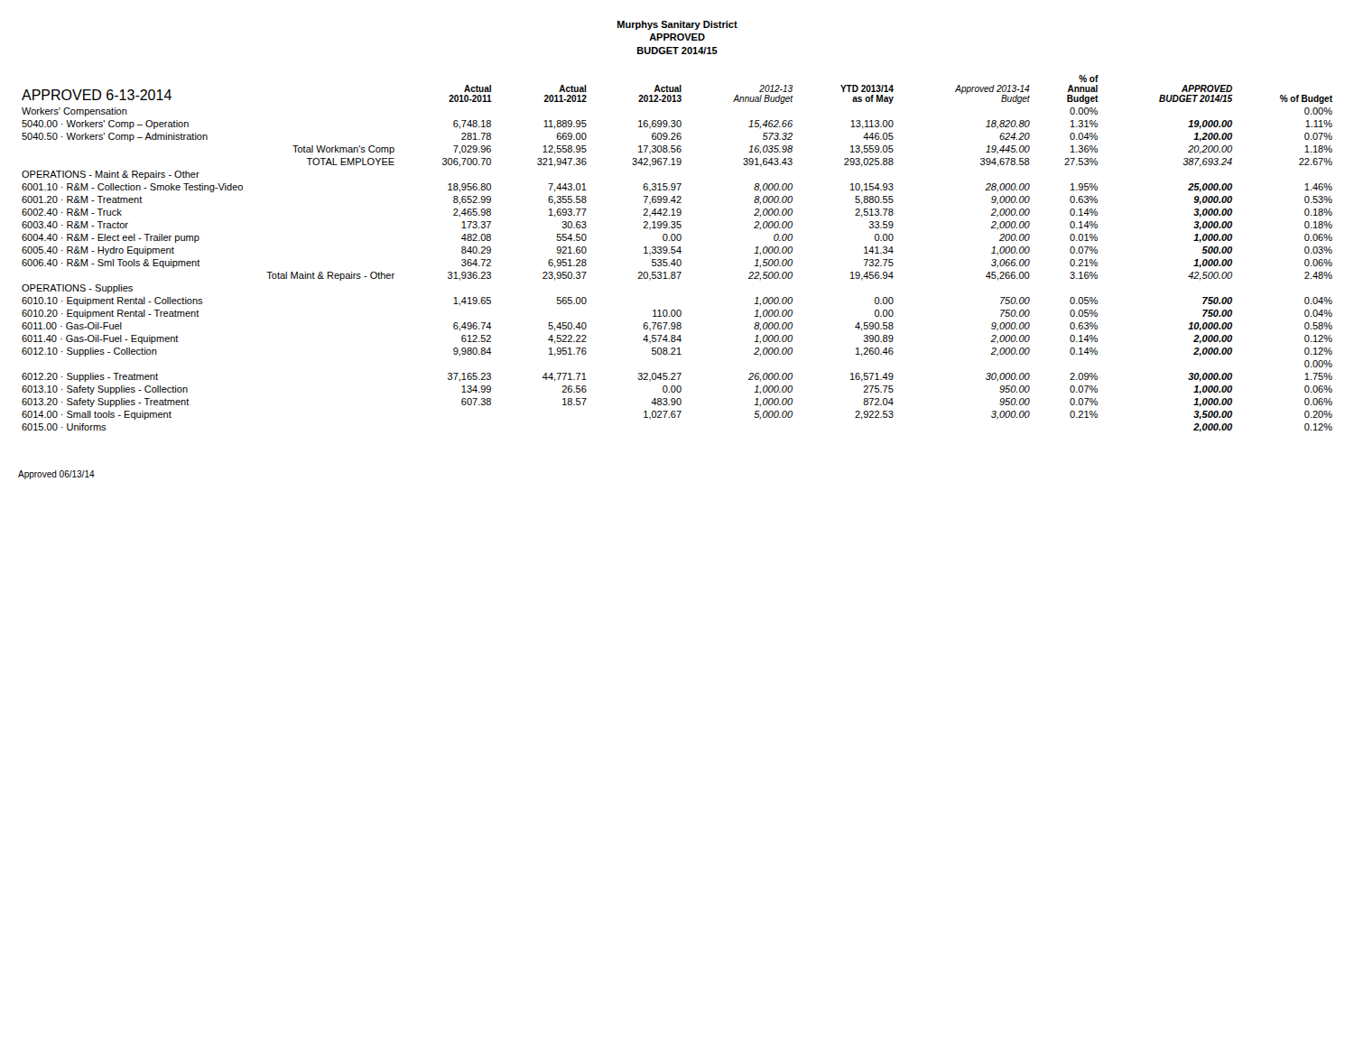Murphys Sanitary District
APPROVED
BUDGET 2014/15
| APPROVED 6-13-2014 | Actual 2010-2011 | Actual 2011-2012 | Actual 2012-2013 | 2012-13 Annual Budget | YTD 2013/14 as of May | Approved 2013-14 Budget | % of Annual Budget | APPROVED BUDGET 2014/15 | % of Budget |
| --- | --- | --- | --- | --- | --- | --- | --- | --- | --- |
| Workers' Compensation | | | | | | | 0.00% | | 0.00% |
| 5040.00 · Workers' Comp – Operation | 6,748.18 | 11,889.95 | 16,699.30 | 15,462.66 | 13,113.00 | 18,820.80 | 1.31% | 19,000.00 | 1.11% |
| 5040.50 · Workers' Comp – Administration | 281.78 | 669.00 | 609.26 | 573.32 | 446.05 | 624.20 | 0.04% | 1,200.00 | 0.07% |
| Total Workman's Comp | 7,029.96 | 12,558.95 | 17,308.56 | 16,035.98 | 13,559.05 | 19,445.00 | 1.36% | 20,200.00 | 1.18% |
| TOTAL EMPLOYEE | 306,700.70 | 321,947.36 | 342,967.19 | 391,643.43 | 293,025.88 | 394,678.58 | 27.53% | 387,693.24 | 22.67% |
| OPERATIONS - Maint & Repairs - Other | | | | | | | | | |
| 6001.10 · R&M - Collection - Smoke Testing-Video | 18,956.80 | 7,443.01 | 6,315.97 | 8,000.00 | 10,154.93 | 28,000.00 | 1.95% | 25,000.00 | 1.46% |
| 6001.20 · R&M - Treatment | 8,652.99 | 6,355.58 | 7,699.42 | 8,000.00 | 5,880.55 | 9,000.00 | 0.63% | 9,000.00 | 0.53% |
| 6002.40 · R&M - Truck | 2,465.98 | 1,693.77 | 2,442.19 | 2,000.00 | 2,513.78 | 2,000.00 | 0.14% | 3,000.00 | 0.18% |
| 6003.40 · R&M - Tractor | 173.37 | 30.63 | 2,199.35 | 2,000.00 | 33.59 | 2,000.00 | 0.14% | 3,000.00 | 0.18% |
| 6004.40 · R&M - Elect eel - Trailer pump | 482.08 | 554.50 | 0.00 | 0.00 | 0.00 | 200.00 | 0.01% | 1,000.00 | 0.06% |
| 6005.40 · R&M - Hydro Equipment | 840.29 | 921.60 | 1,339.54 | 1,000.00 | 141.34 | 1,000.00 | 0.07% | 500.00 | 0.03% |
| 6006.40 · R&M - Sml Tools & Equipment | 364.72 | 6,951.28 | 535.40 | 1,500.00 | 732.75 | 3,066.00 | 0.21% | 1,000.00 | 0.06% |
| Total Maint & Repairs - Other | 31,936.23 | 23,950.37 | 20,531.87 | 22,500.00 | 19,456.94 | 45,266.00 | 3.16% | 42,500.00 | 2.48% |
| OPERATIONS - Supplies | | | | | | | | | |
| 6010.10 · Equipment Rental - Collections | 1,419.65 | 565.00 | | 1,000.00 | 0.00 | 750.00 | 0.05% | 750.00 | 0.04% |
| 6010.20 · Equipment Rental - Treatment | | | 110.00 | 1,000.00 | 0.00 | 750.00 | 0.05% | 750.00 | 0.04% |
| 6011.00 · Gas-Oil-Fuel | 6,496.74 | 5,450.40 | 6,767.98 | 8,000.00 | 4,590.58 | 9,000.00 | 0.63% | 10,000.00 | 0.58% |
| 6011.40 · Gas-Oil-Fuel - Equipment | 612.52 | 4,522.22 | 4,574.84 | 1,000.00 | 390.89 | 2,000.00 | 0.14% | 2,000.00 | 0.12% |
| 6012.10 · Supplies - Collection | 9,980.84 | 1,951.76 | 508.21 | 2,000.00 | 1,260.46 | 2,000.00 | 0.14% | 2,000.00 | 0.12% |
| | | | | | | | | | 0.00% |
| 6012.20 · Supplies - Treatment | 37,165.23 | 44,771.71 | 32,045.27 | 26,000.00 | 16,571.49 | 30,000.00 | 2.09% | 30,000.00 | 1.75% |
| 6013.10 · Safety Supplies - Collection | 134.99 | 26.56 | 0.00 | 1,000.00 | 275.75 | 950.00 | 0.07% | 1,000.00 | 0.06% |
| 6013.20 · Safety Supplies - Treatment | 607.38 | 18.57 | 483.90 | 1,000.00 | 872.04 | 950.00 | 0.07% | 1,000.00 | 0.06% |
| 6014.00 · Small tools - Equipment | | | 1,027.67 | 5,000.00 | 2,922.53 | 3,000.00 | 0.21% | 3,500.00 | 0.20% |
| 6015.00 · Uniforms | | | | | | | | 2,000.00 | 0.12% |
Approved 06/13/14